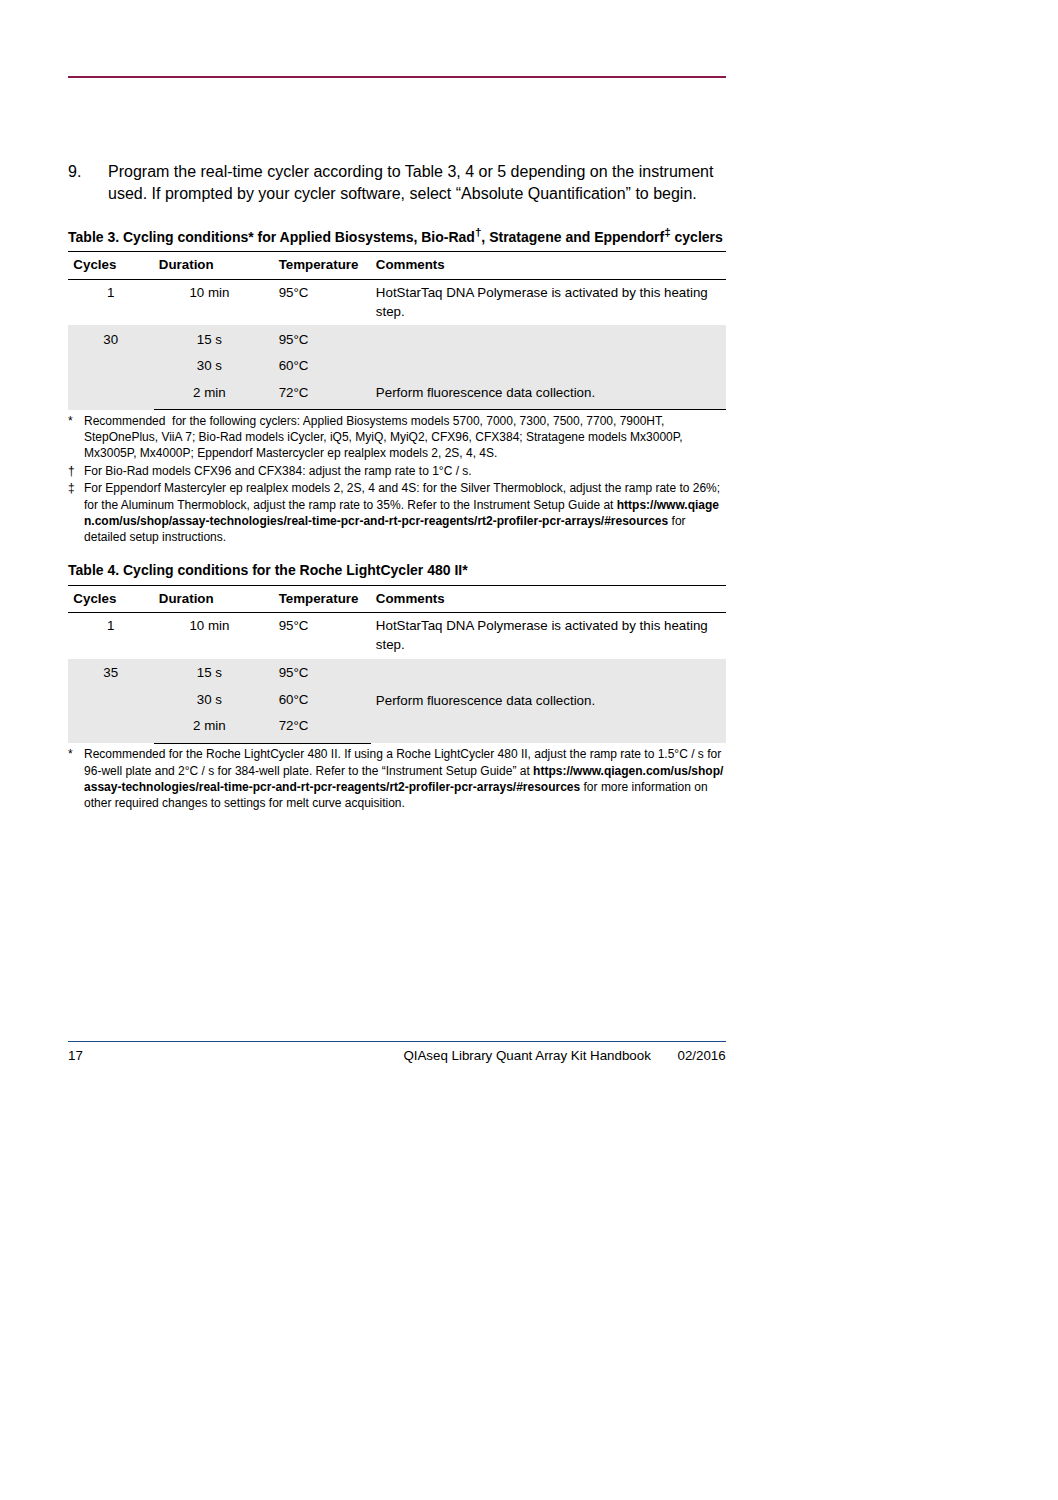9.
Program the real-time cycler according to Table 3, 4 or 5 depending on the instrument used. If prompted by your cycler software, select “Absolute Quantification” to begin.
Table 3. Cycling conditions* for Applied Biosystems, Bio-Rad†, Stratagene and Eppendorf‡ cyclers
| Cycles | Duration | Temperature | Comments |
| --- | --- | --- | --- |
| 1 | 10 min | 95°C | HotStarTaq DNA Polymerase is activated by this heating step. |
| 30 | 15 s | 95°C | |
| 30 s | 60°C | |
| 2 min | 72°C | Perform fluorescence data collection. |
*Recommended for the following cyclers: Applied Biosystems models 5700, 7000, 7300, 7500, 7700, 7900HT, StepOnePlus, ViiA 7; Bio-Rad models iCycler, iQ5, MyiQ, MyiQ2, CFX96, CFX384; Stratagene models Mx3000P, Mx3005P, Mx4000P; Eppendorf Mastercycler ep realplex models 2, 2S, 4, 4S.
†For Bio-Rad models CFX96 and CFX384: adjust the ramp rate to 1°C / s.
‡For Eppendorf Mastercyler ep realplex models 2, 2S, 4 and 4S: for the Silver Thermoblock, adjust the ramp rate to 26%; for the Aluminum Thermoblock, adjust the ramp rate to 35%. Refer to the Instrument Setup Guide at https://www.qiagen.com/us/shop/assay-technologies/real-time-pcr-and-rt-pcr-reagents/rt2-profiler-pcr-arrays/#resources for detailed setup instructions.
Table 4. Cycling conditions for the Roche LightCycler 480 II*
| Cycles | Duration | Temperature | Comments |
| --- | --- | --- | --- |
| 1 | 10 min | 95°C | HotStarTaq DNA Polymerase is activated by this heating step. |
| 35 | 15 s | 95°C | Perform fluorescence data collection. |
| 30 s | 60°C |
| 2 min | 72°C |
*Recommended for the Roche LightCycler 480 II. If using a Roche LightCycler 480 II, adjust the ramp rate to 1.5°C / s for 96-well plate and 2°C / s for 384-well plate. Refer to the “Instrument Setup Guide” at https://www.qiagen.com/us/shop/assay-technologies/real-time-pcr-and-rt-pcr-reagents/rt2-profiler-pcr-arrays/#resources for more information on other required changes to settings for melt curve acquisition.
17
QIAseq Library Quant Array Kit Handbook
02/2016